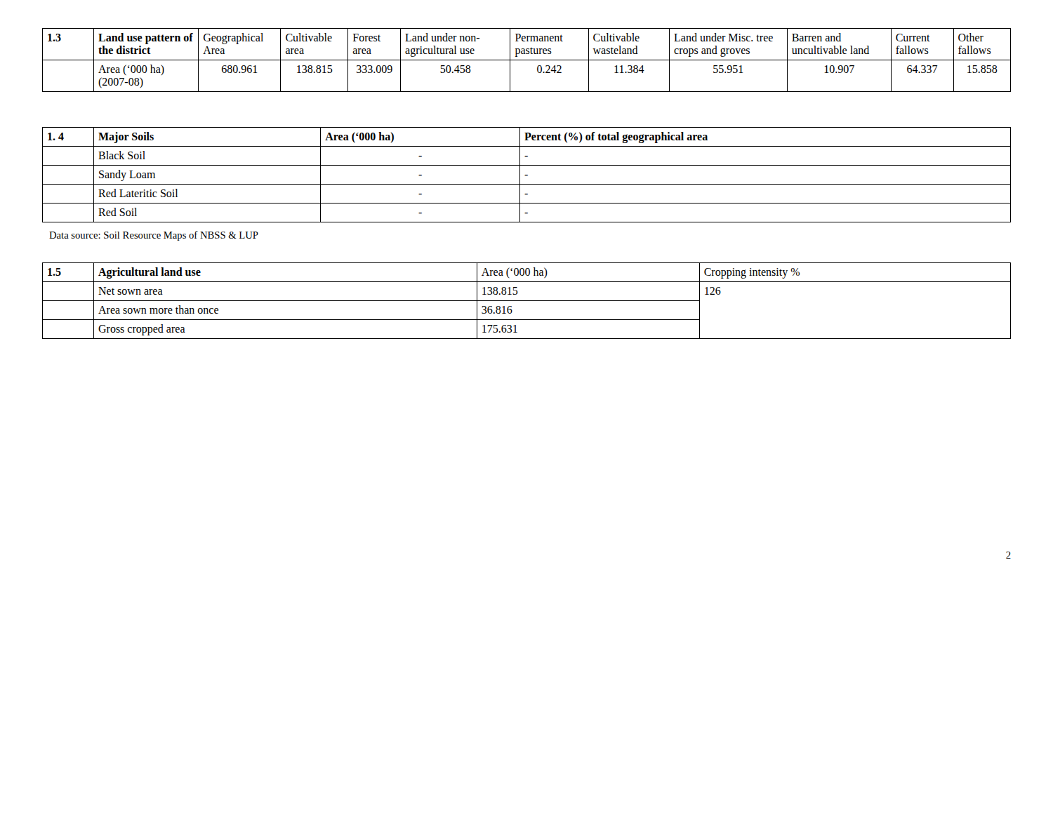| 1.3 | Land use pattern of the district | Geographical Area | Cultivable area | Forest area | Land under non-agricultural use | Permanent pastures | Cultivable wasteland | Land under Misc. tree crops and groves | Barren and uncultivable land | Current fallows | Other fallows |
| | Area (‘000 ha) (2007-08) | 680.961 | 138.815 | 333.009 | 50.458 | 0.242 | 11.384 | 55.951 | 10.907 | 64.337 | 15.858 |
| 1. 4 | Major Soils | Area (‘000 ha) | Percent (%) of total geographical area |
| | Black Soil | - | - |
| | Sandy Loam | - | - |
| | Red Lateritic Soil | - | - |
| | Red Soil | - | - |
Data source: Soil Resource Maps of NBSS & LUP
| 1.5 | Agricultural land use | Area (‘000 ha) | Cropping intensity % |
| | Net sown area | 138.815 | 126 |
| | Area sown more than once | 36.816 |
| | Gross cropped area | 175.631 |
2